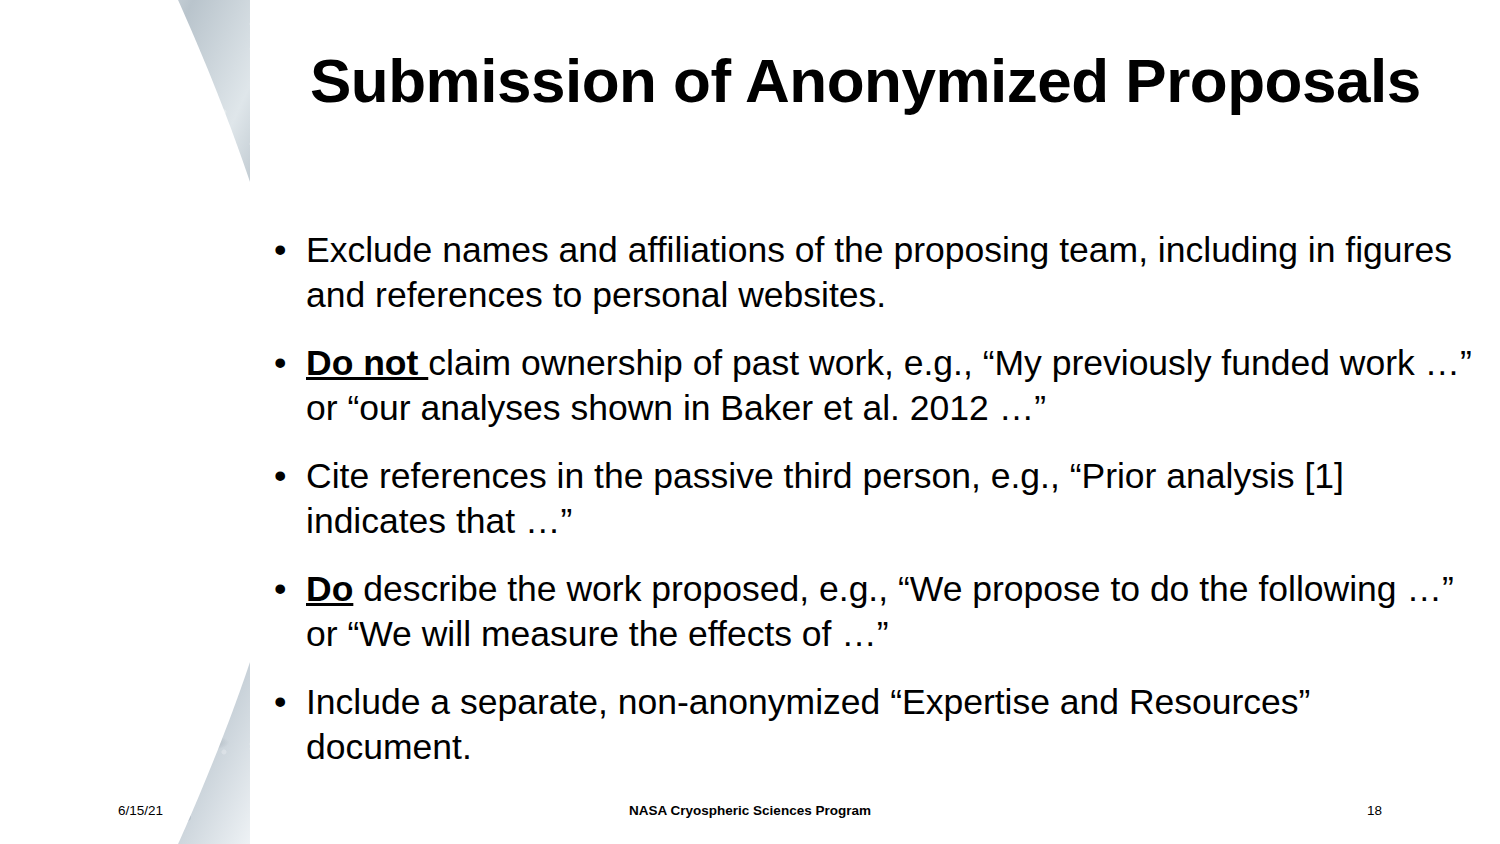Submission of Anonymized Proposals
Exclude names and affiliations of the proposing team, including in figures and references to personal websites.
Do not claim ownership of past work, e.g., “My previously funded work …” or “our analyses shown in Baker et al. 2012 …”
Cite references in the passive third person, e.g., “Prior analysis [1] indicates that …”
Do describe the work proposed, e.g., “We propose to do the following …” or “We will measure the effects of …”
Include a separate, non-anonymized “Expertise and Resources” document.
6/15/21 NASA Cryospheric Sciences Program 18